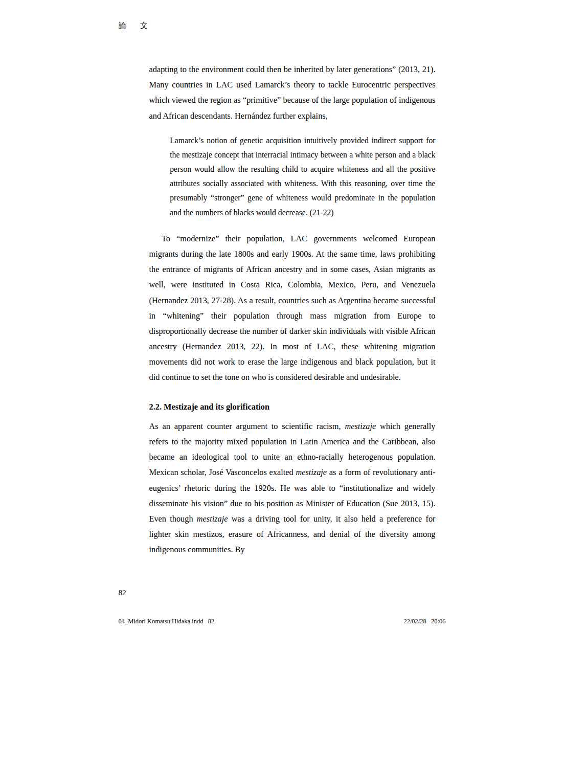論　文
adapting to the environment could then be inherited by later generations” (2013, 21). Many countries in LAC used Lamarck’s theory to tackle Eurocentric perspectives which viewed the region as “primitive” because of the large population of indigenous and African descendants. Hernández further explains,
Lamarck’s notion of genetic acquisition intuitively provided indirect support for the mestizaje concept that interracial intimacy between a white person and a black person would allow the resulting child to acquire whiteness and all the positive attributes socially associated with whiteness. With this reasoning, over time the presumably “stronger” gene of whiteness would predominate in the population and the numbers of blacks would decrease. (21-22)
To “modernize” their population, LAC governments welcomed European migrants during the late 1800s and early 1900s. At the same time, laws prohibiting the entrance of migrants of African ancestry and in some cases, Asian migrants as well, were instituted in Costa Rica, Colombia, Mexico, Peru, and Venezuela (Hernandez 2013, 27-28). As a result, countries such as Argentina became successful in “whitening” their population through mass migration from Europe to disproportionally decrease the number of darker skin individuals with visible African ancestry (Hernandez 2013, 22). In most of LAC, these whitening migration movements did not work to erase the large indigenous and black population, but it did continue to set the tone on who is considered desirable and undesirable.
2.2. Mestizaje and its glorification
As an apparent counter argument to scientific racism, mestizaje which generally refers to the majority mixed population in Latin America and the Caribbean, also became an ideological tool to unite an ethno-racially heterogenous population. Mexican scholar, José Vasconcelos exalted mestizaje as a form of revolutionary anti-eugenics’ rhetoric during the 1920s. He was able to “institutionalize and widely disseminate his vision” due to his position as Minister of Education (Sue 2013, 15). Even though mestizaje was a driving tool for unity, it also held a preference for lighter skin mestizos, erasure of Africanness, and denial of the diversity among indigenous communities. By
82
04_Midori Komatsu Hidaka.indd 82 22/02/28 20:06